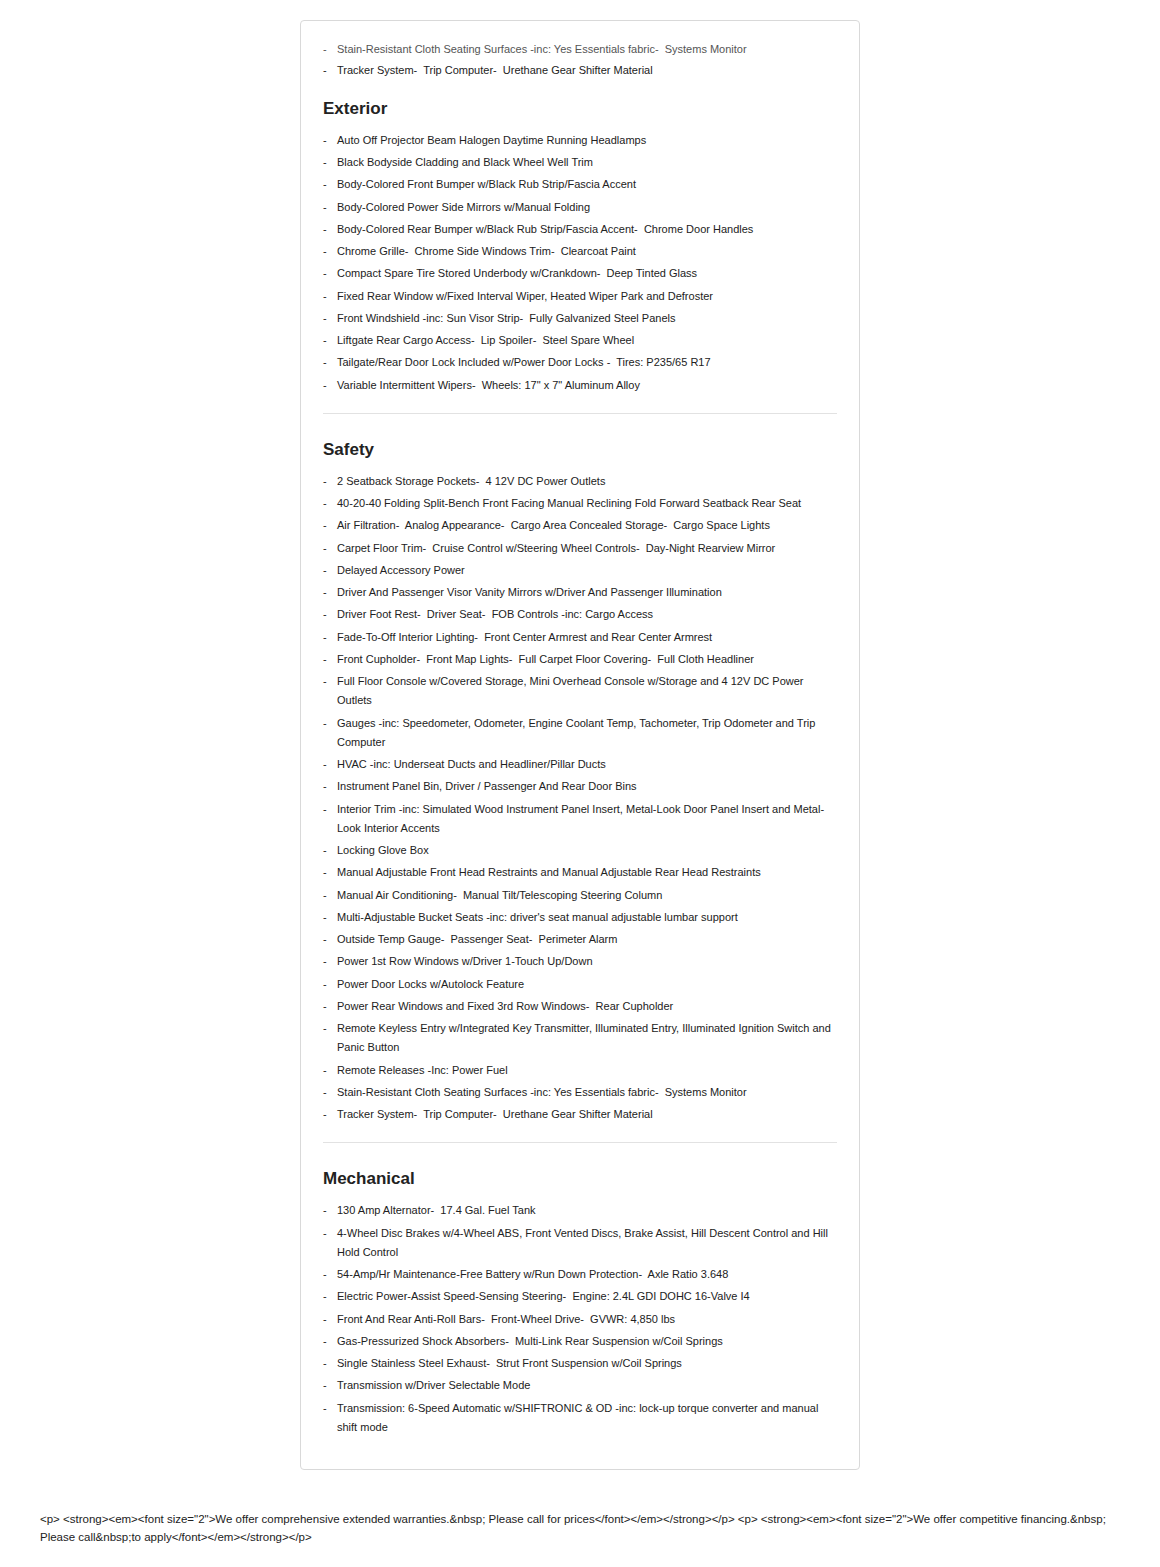Stain-Resistant Cloth Seating Surfaces -inc: Yes Essentials fabric- Systems Monitor
Tracker System- Trip Computer- Urethane Gear Shifter Material
Exterior
Auto Off Projector Beam Halogen Daytime Running Headlamps
Black Bodyside Cladding and Black Wheel Well Trim
Body-Colored Front Bumper w/Black Rub Strip/Fascia Accent
Body-Colored Power Side Mirrors w/Manual Folding
Body-Colored Rear Bumper w/Black Rub Strip/Fascia Accent- Chrome Door Handles
Chrome Grille- Chrome Side Windows Trim- Clearcoat Paint
Compact Spare Tire Stored Underbody w/Crankdown- Deep Tinted Glass
Fixed Rear Window w/Fixed Interval Wiper, Heated Wiper Park and Defroster
Front Windshield -inc: Sun Visor Strip- Fully Galvanized Steel Panels
Liftgate Rear Cargo Access- Lip Spoiler- Steel Spare Wheel
Tailgate/Rear Door Lock Included w/Power Door Locks - Tires: P235/65 R17
Variable Intermittent Wipers- Wheels: 17" x 7" Aluminum Alloy
Safety
2 Seatback Storage Pockets- 4 12V DC Power Outlets
40-20-40 Folding Split-Bench Front Facing Manual Reclining Fold Forward Seatback Rear Seat
Air Filtration- Analog Appearance- Cargo Area Concealed Storage- Cargo Space Lights
Carpet Floor Trim- Cruise Control w/Steering Wheel Controls- Day-Night Rearview Mirror
Delayed Accessory Power
Driver And Passenger Visor Vanity Mirrors w/Driver And Passenger Illumination
Driver Foot Rest- Driver Seat- FOB Controls -inc: Cargo Access
Fade-To-Off Interior Lighting- Front Center Armrest and Rear Center Armrest
Front Cupholder- Front Map Lights- Full Carpet Floor Covering- Full Cloth Headliner
Full Floor Console w/Covered Storage, Mini Overhead Console w/Storage and 4 12V DC Power Outlets
Gauges -inc: Speedometer, Odometer, Engine Coolant Temp, Tachometer, Trip Odometer and Trip Computer
HVAC -inc: Underseat Ducts and Headliner/Pillar Ducts
Instrument Panel Bin, Driver / Passenger And Rear Door Bins
Interior Trim -inc: Simulated Wood Instrument Panel Insert, Metal-Look Door Panel Insert and Metal-Look Interior Accents
Locking Glove Box
Manual Adjustable Front Head Restraints and Manual Adjustable Rear Head Restraints
Manual Air Conditioning- Manual Tilt/Telescoping Steering Column
Multi-Adjustable Bucket Seats -inc: driver's seat manual adjustable lumbar support
Outside Temp Gauge- Passenger Seat- Perimeter Alarm
Power 1st Row Windows w/Driver 1-Touch Up/Down
Power Door Locks w/Autolock Feature
Power Rear Windows and Fixed 3rd Row Windows- Rear Cupholder
Remote Keyless Entry w/Integrated Key Transmitter, Illuminated Entry, Illuminated Ignition Switch and Panic Button
Remote Releases -Inc: Power Fuel
Stain-Resistant Cloth Seating Surfaces -inc: Yes Essentials fabric- Systems Monitor
Tracker System- Trip Computer- Urethane Gear Shifter Material
Mechanical
130 Amp Alternator- 17.4 Gal. Fuel Tank
4-Wheel Disc Brakes w/4-Wheel ABS, Front Vented Discs, Brake Assist, Hill Descent Control and Hill Hold Control
54-Amp/Hr Maintenance-Free Battery w/Run Down Protection- Axle Ratio 3.648
Electric Power-Assist Speed-Sensing Steering- Engine: 2.4L GDI DOHC 16-Valve I4
Front And Rear Anti-Roll Bars- Front-Wheel Drive- GVWR: 4,850 lbs
Gas-Pressurized Shock Absorbers- Multi-Link Rear Suspension w/Coil Springs
Single Stainless Steel Exhaust- Strut Front Suspension w/Coil Springs
Transmission w/Driver Selectable Mode
Transmission: 6-Speed Automatic w/SHIFTRONIC & OD -inc: lock-up torque converter and manual shift mode
<p> <strong><em><font size="2">We offer comprehensive extended warranties.&nbsp; Please call for prices</font></em></strong></p> <p> <strong><em><font size="2">We offer competitive financing.&nbsp; Please call&nbsp;to apply</font></em></strong></p>